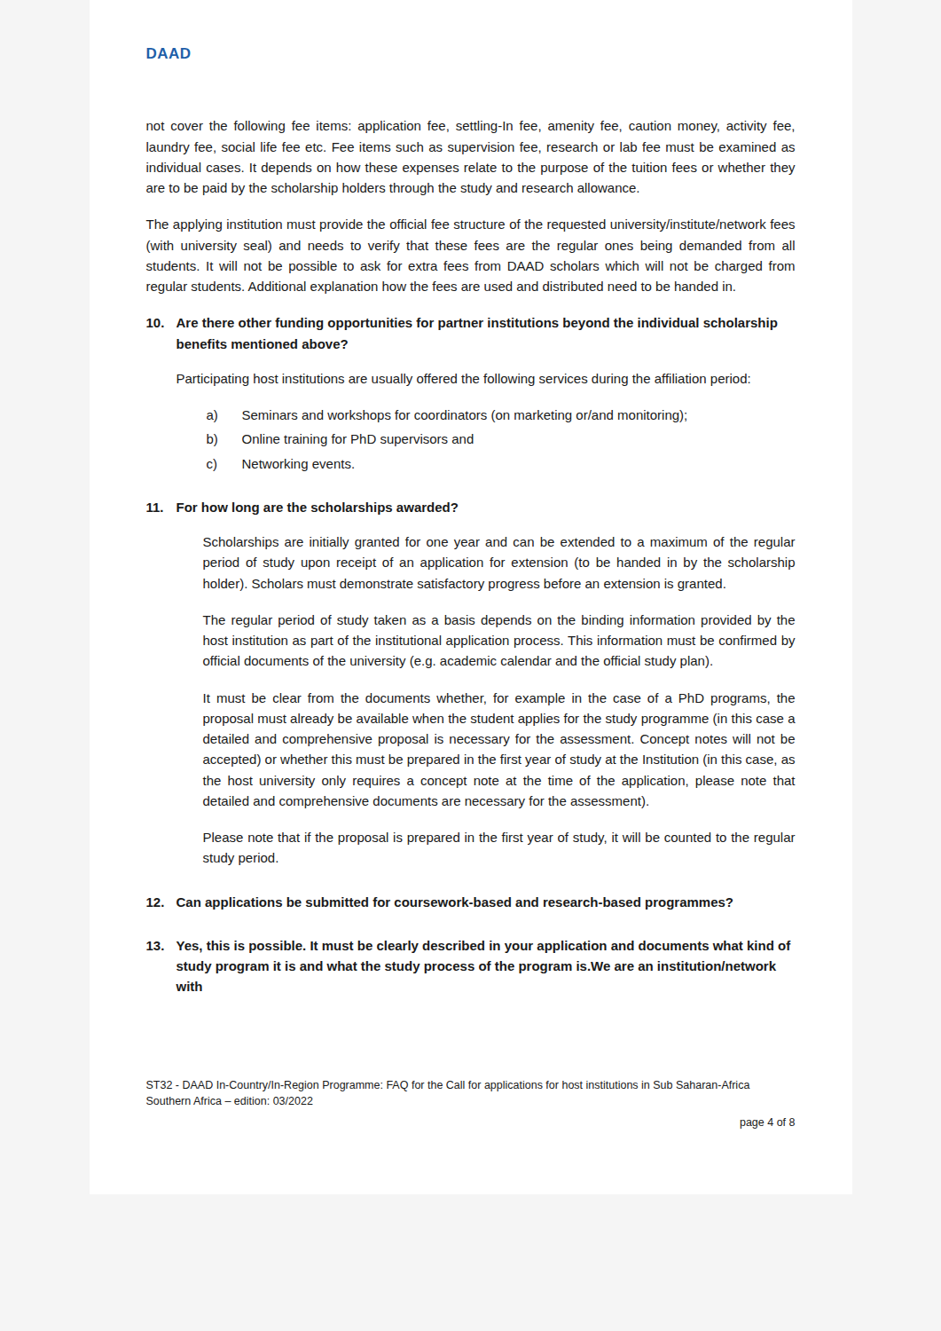DAAD
not cover the following fee items: application fee, settling-In fee, amenity fee, caution money, activity fee, laundry fee, social life fee etc. Fee items such as supervision fee, research or lab fee must be examined as individual cases. It depends on how these expenses relate to the purpose of the tuition fees or whether they are to be paid by the scholarship holders through the study and research allowance.
The applying institution must provide the official fee structure of the requested university/institute/network fees (with university seal) and needs to verify that these fees are the regular ones being demanded from all students. It will not be possible to ask for extra fees from DAAD scholars which will not be charged from regular students. Additional explanation how the fees are used and distributed need to be handed in.
Are there other funding opportunities for partner institutions beyond the individual scholarship benefits mentioned above?
Participating host institutions are usually offered the following services during the affiliation period:
Seminars and workshops for coordinators (on marketing or/and monitoring);
Online training for PhD supervisors and
Networking events.
For how long are the scholarships awarded?
Scholarships are initially granted for one year and can be extended to a maximum of the regular period of study upon receipt of an application for extension (to be handed in by the scholarship holder). Scholars must demonstrate satisfactory progress before an extension is granted.
The regular period of study taken as a basis depends on the binding information provided by the host institution as part of the institutional application process. This information must be confirmed by official documents of the university (e.g. academic calendar and the official study plan).
It must be clear from the documents whether, for example in the case of a PhD programs, the proposal must already be available when the student applies for the study programme (in this case a detailed and comprehensive proposal is necessary for the assessment. Concept notes will not be accepted) or whether this must be prepared in the first year of study at the Institution (in this case, as the host university only requires a concept note at the time of the application, please note that detailed and comprehensive documents are necessary for the assessment).
Please note that if the proposal is prepared in the first year of study, it will be counted to the regular study period.
Can applications be submitted for coursework-based and research-based programmes?
Yes, this is possible. It must be clearly described in your application and documents what kind of study program it is and what the study process of the program is.We are an institution/network with
ST32 - DAAD In-Country/In-Region Programme: FAQ for the Call for applications for host institutions in Sub Saharan-Africa Southern Africa – edition: 03/2022
page 4 of 8